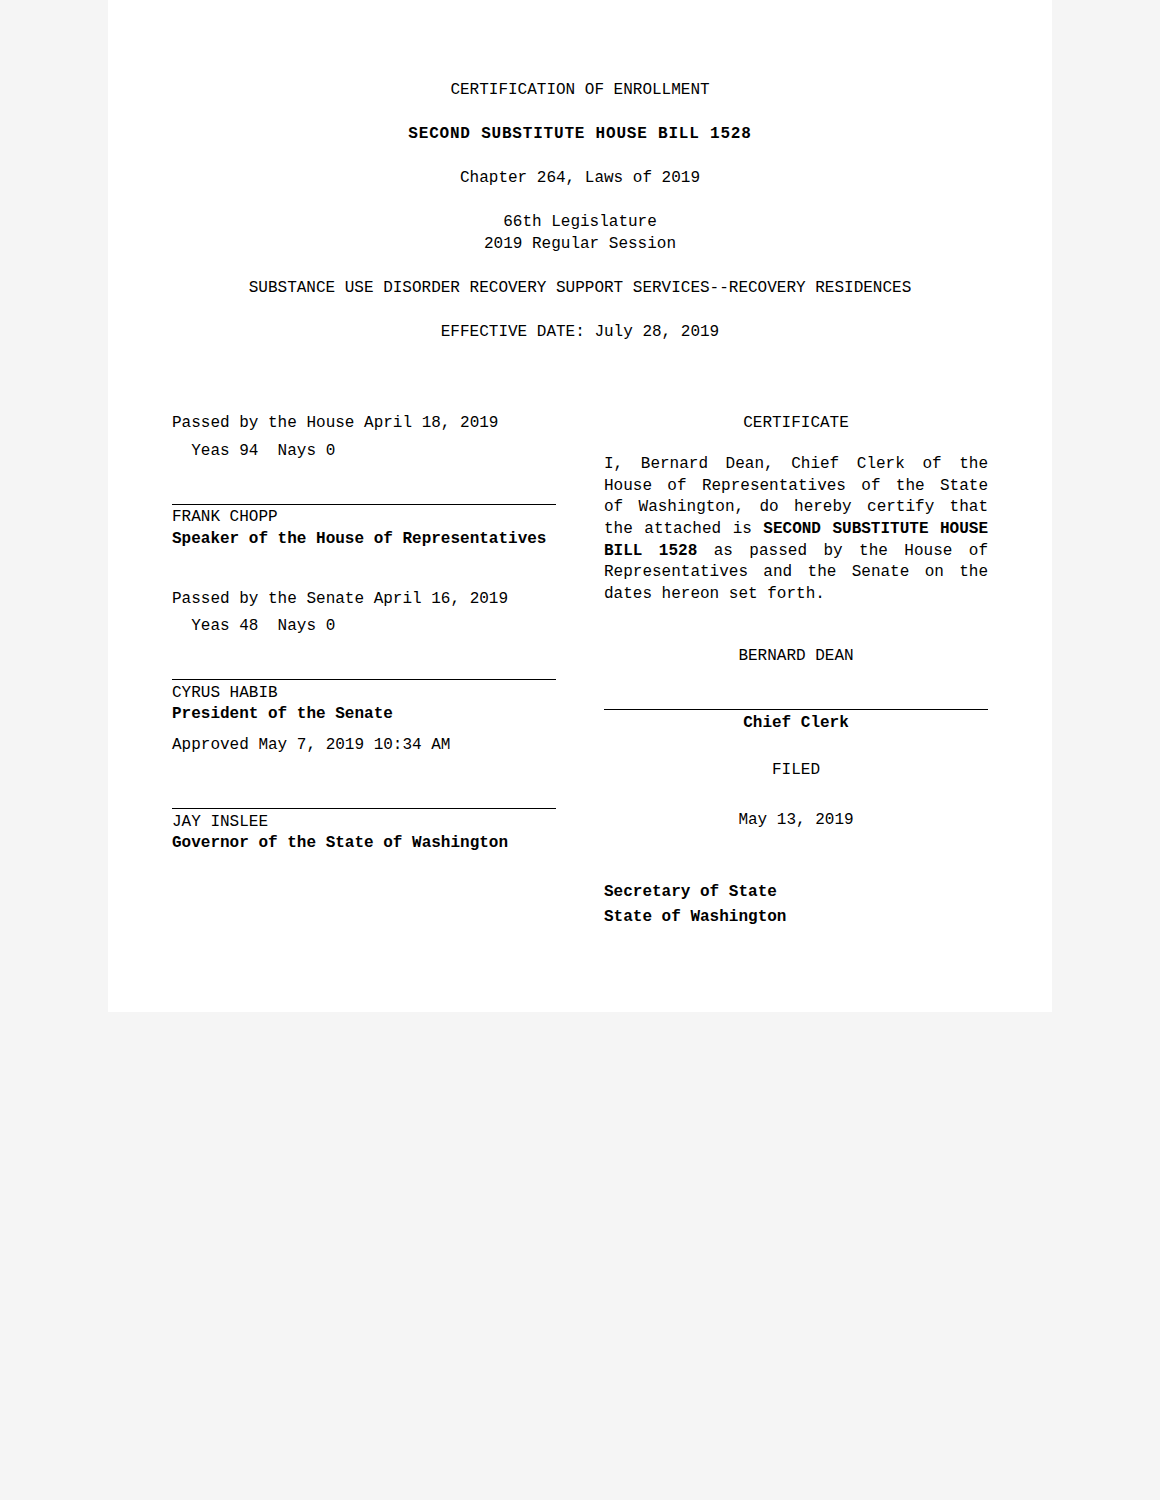CERTIFICATION OF ENROLLMENT
SECOND SUBSTITUTE HOUSE BILL 1528
Chapter 264, Laws of 2019
66th Legislature
2019 Regular Session
SUBSTANCE USE DISORDER RECOVERY SUPPORT SERVICES--RECOVERY RESIDENCES
EFFECTIVE DATE: July 28, 2019
Passed by the House April 18, 2019
Yeas 94 Nays 0
FRANK CHOPP
Speaker of the House of Representatives
Passed by the Senate April 16, 2019
Yeas 48 Nays 0
CYRUS HABIB
President of the Senate
Approved May 7, 2019 10:34 AM
JAY INSLEE
Governor of the State of Washington
CERTIFICATE
I, Bernard Dean, Chief Clerk of the House of Representatives of the State of Washington, do hereby certify that the attached is SECOND SUBSTITUTE HOUSE BILL 1528 as passed by the House of Representatives and the Senate on the dates hereon set forth.
BERNARD DEAN
Chief Clerk
FILED
May 13, 2019
Secretary of State
State of Washington